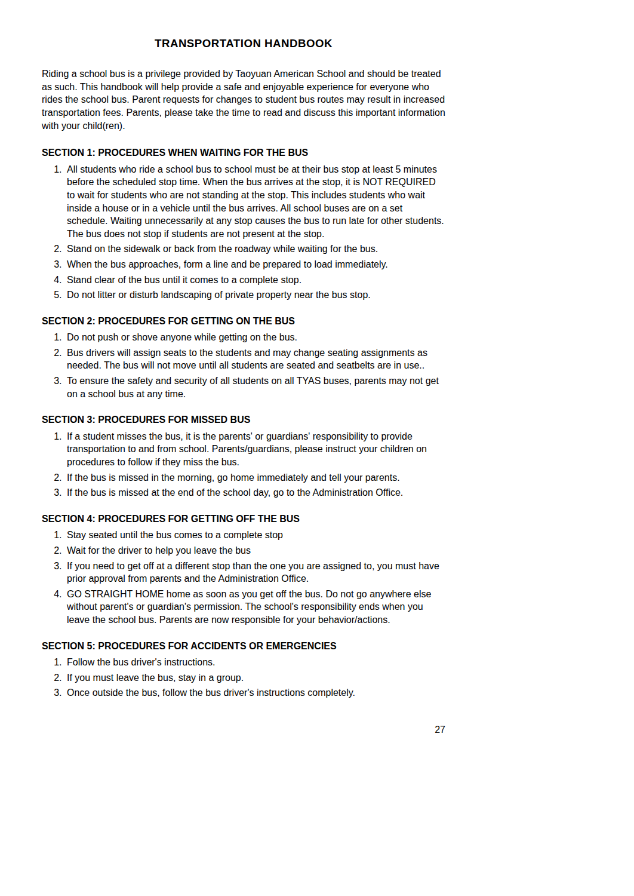TRANSPORTATION HANDBOOK
Riding a school bus is a privilege provided by Taoyuan American School and should be treated as such. This handbook will help provide a safe and enjoyable experience for everyone who rides the school bus. Parent requests for changes to student bus routes may result in increased transportation fees. Parents, please take the time to read and discuss this important information with your child(ren).
SECTION 1: PROCEDURES WHEN WAITING FOR THE BUS
All students who ride a school bus to school must be at their bus stop at least 5 minutes before the scheduled stop time. When the bus arrives at the stop, it is NOT REQUIRED to wait for students who are not standing at the stop. This includes students who wait inside a house or in a vehicle until the bus arrives. All school buses are on a set schedule. Waiting unnecessarily at any stop causes the bus to run late for other students. The bus does not stop if students are not present at the stop.
Stand on the sidewalk or back from the roadway while waiting for the bus.
When the bus approaches, form a line and be prepared to load immediately.
Stand clear of the bus until it comes to a complete stop.
Do not litter or disturb landscaping of private property near the bus stop.
SECTION 2: PROCEDURES FOR GETTING ON THE BUS
Do not push or shove anyone while getting on the bus.
Bus drivers will assign seats to the students and may change seating assignments as needed. The bus will not move until all students are seated and seatbelts are in use..
To ensure the safety and security of all students on all TYAS buses, parents may not get on a school bus at any time.
SECTION 3: PROCEDURES FOR MISSED BUS
If a student misses the bus, it is the parents' or guardians' responsibility to provide transportation to and from school. Parents/guardians, please instruct your children on procedures to follow if they miss the bus.
If the bus is missed in the morning, go home immediately and tell your parents.
If the bus is missed at the end of the school day, go to the Administration Office.
SECTION 4: PROCEDURES FOR GETTING OFF THE BUS
Stay seated until the bus comes to a complete stop
Wait for the driver to help you leave the bus
If you need to get off at a different stop than the one you are assigned to, you must have prior approval from parents and the Administration Office.
GO STRAIGHT HOME home as soon as you get off the bus. Do not go anywhere else without parent's or guardian's permission. The school's responsibility ends when you leave the school bus. Parents are now responsible for your behavior/actions.
SECTION 5: PROCEDURES FOR ACCIDENTS OR EMERGENCIES
Follow the bus driver's instructions.
If you must leave the bus, stay in a group.
Once outside the bus, follow the bus driver's instructions completely.
27